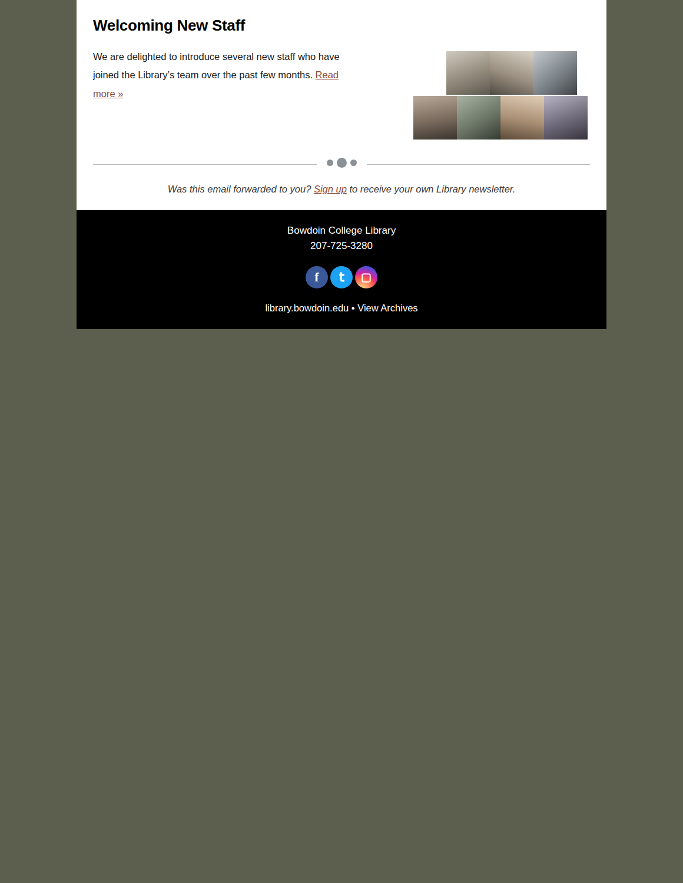Welcoming New Staff
We are delighted to introduce several new staff who have joined the Library’s team over the past few months. Read more »
Was this email forwarded to you? Sign up to receive your own Library newsletter.
Bowdoin College Library
207-725-3280
f𝗍▢
library.bowdoin.edu • View Archives